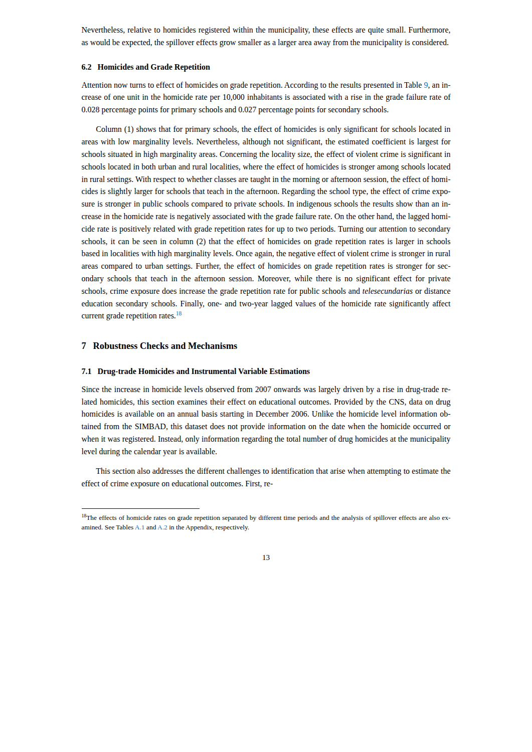Nevertheless, relative to homicides registered within the municipality, these effects are quite small. Furthermore, as would be expected, the spillover effects grow smaller as a larger area away from the municipality is considered.
6.2 Homicides and Grade Repetition
Attention now turns to effect of homicides on grade repetition. According to the results presented in Table 9, an increase of one unit in the homicide rate per 10,000 inhabitants is associated with a rise in the grade failure rate of 0.028 percentage points for primary schools and 0.027 percentage points for secondary schools.
Column (1) shows that for primary schools, the effect of homicides is only significant for schools located in areas with low marginality levels. Nevertheless, although not significant, the estimated coefficient is largest for schools situated in high marginality areas. Concerning the locality size, the effect of violent crime is significant in schools located in both urban and rural localities, where the effect of homicides is stronger among schools located in rural settings. With respect to whether classes are taught in the morning or afternoon session, the effect of homicides is slightly larger for schools that teach in the afternoon. Regarding the school type, the effect of crime exposure is stronger in public schools compared to private schools. In indigenous schools the results show than an increase in the homicide rate is negatively associated with the grade failure rate. On the other hand, the lagged homicide rate is positively related with grade repetition rates for up to two periods. Turning our attention to secondary schools, it can be seen in column (2) that the effect of homicides on grade repetition rates is larger in schools based in localities with high marginality levels. Once again, the negative effect of violent crime is stronger in rural areas compared to urban settings. Further, the effect of homicides on grade repetition rates is stronger for secondary schools that teach in the afternoon session. Moreover, while there is no significant effect for private schools, crime exposure does increase the grade repetition rate for public schools and telesecundarias or distance education secondary schools. Finally, one- and two-year lagged values of the homicide rate significantly affect current grade repetition rates.18
7 Robustness Checks and Mechanisms
7.1 Drug-trade Homicides and Instrumental Variable Estimations
Since the increase in homicide levels observed from 2007 onwards was largely driven by a rise in drug-trade related homicides, this section examines their effect on educational outcomes. Provided by the CNS, data on drug homicides is available on an annual basis starting in December 2006. Unlike the homicide level information obtained from the SIMBAD, this dataset does not provide information on the date when the homicide occurred or when it was registered. Instead, only information regarding the total number of drug homicides at the municipality level during the calendar year is available.
This section also addresses the different challenges to identification that arise when attempting to estimate the effect of crime exposure on educational outcomes. First, re-
18The effects of homicide rates on grade repetition separated by different time periods and the analysis of spillover effects are also examined. See Tables A.1 and A.2 in the Appendix, respectively.
13